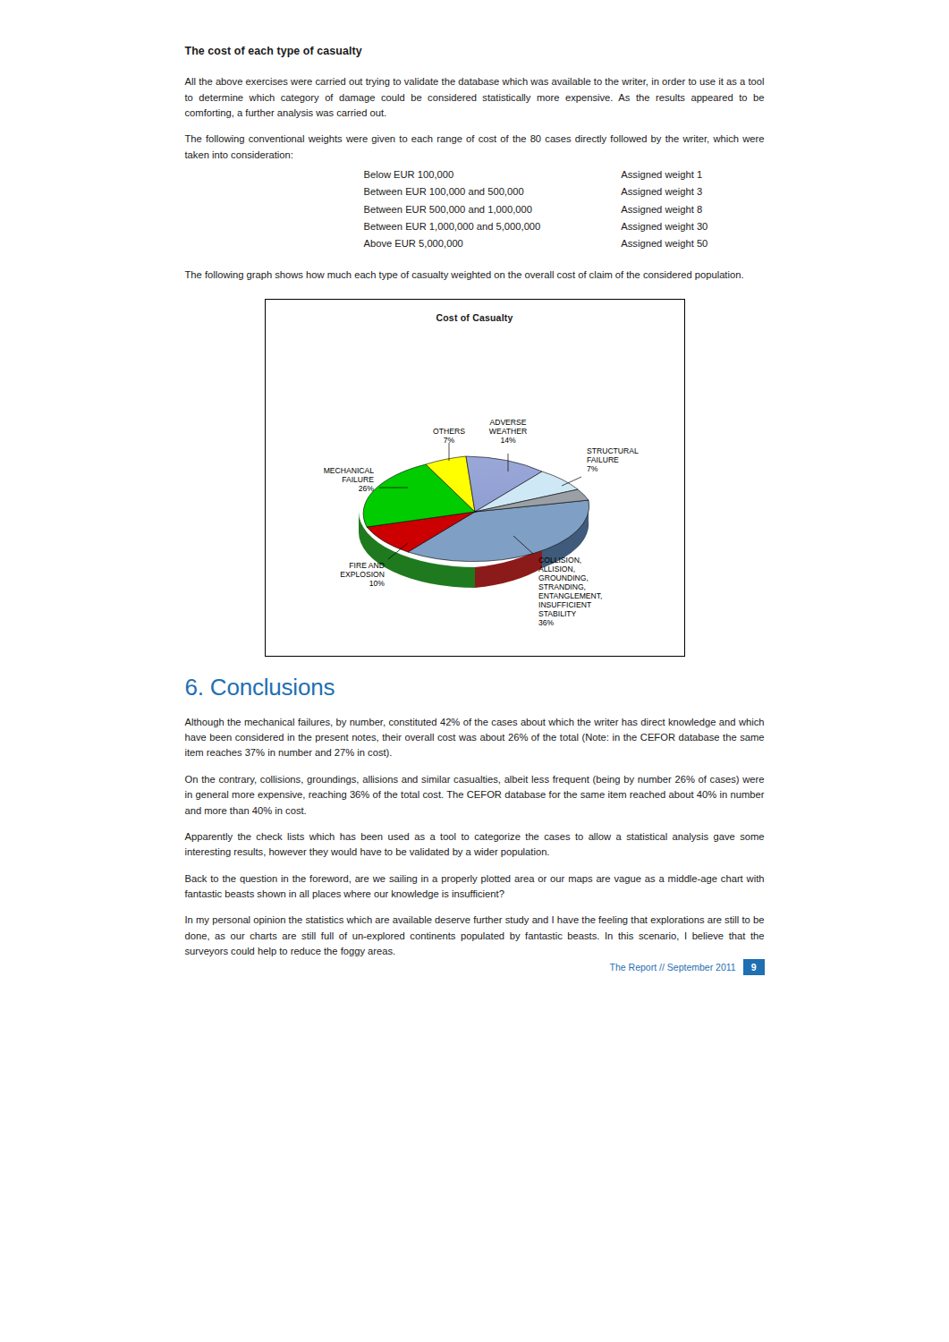The cost of each type of casualty
All the above exercises were carried out trying to validate the database which was available to the writer, in order to use it as a tool to determine which category of damage could be considered statistically more expensive. As the results appeared to be comforting, a further analysis was carried out.
The following conventional weights were given to each range of cost of the 80 cases directly followed by the writer, which were taken into consideration:
| Below EUR 100,000 | Assigned weight 1 |
| Between EUR 100,000 and 500,000 | Assigned weight 3 |
| Between EUR 500,000 and 1,000,000 | Assigned weight 8 |
| Between EUR 1,000,000 and 5,000,000 | Assigned weight 30 |
| Above EUR 5,000,000 | Assigned weight 50 |
The following graph shows how much each type of casualty weighted on the overall cost of claim of the considered population.
Cost of Casualty
OTHERS 7% MECHANICAL FAILURE 26% FIRE AND EXPLOSION 10% ADVERSE WEATHER 14% STRUCTURAL FAILURE 7% COLLISION, ALLISION, GROUNDING, STRANDING, ENTANGLEMENT, INSUFFICIENT STABILITY 36%
6. Conclusions
Although the mechanical failures, by number, constituted 42% of the cases about which the writer has direct knowledge and which have been considered in the present notes, their overall cost was about 26% of the total (Note: in the CEFOR database the same item reaches 37% in number and 27% in cost).
On the contrary, collisions, groundings, allisions and similar casualties, albeit less frequent (being by number 26% of cases) were in general more expensive, reaching 36% of the total cost. The CEFOR database for the same item reached about 40% in number and more than 40% in cost.
Apparently the check lists which has been used as a tool to categorize the cases to allow a statistical analysis gave some interesting results, however they would have to be validated by a wider population.
Back to the question in the foreword, are we sailing in a properly plotted area or our maps are vague as a middle-age chart with fantastic beasts shown in all places where our knowledge is insufficient?
In my personal opinion the statistics which are available deserve further study and I have the feeling that explorations are still to be done, as our charts are still full of un-explored continents populated by fantastic beasts. In this scenario, I believe that the surveyors could help to reduce the foggy areas.
The Report // September 2011
9